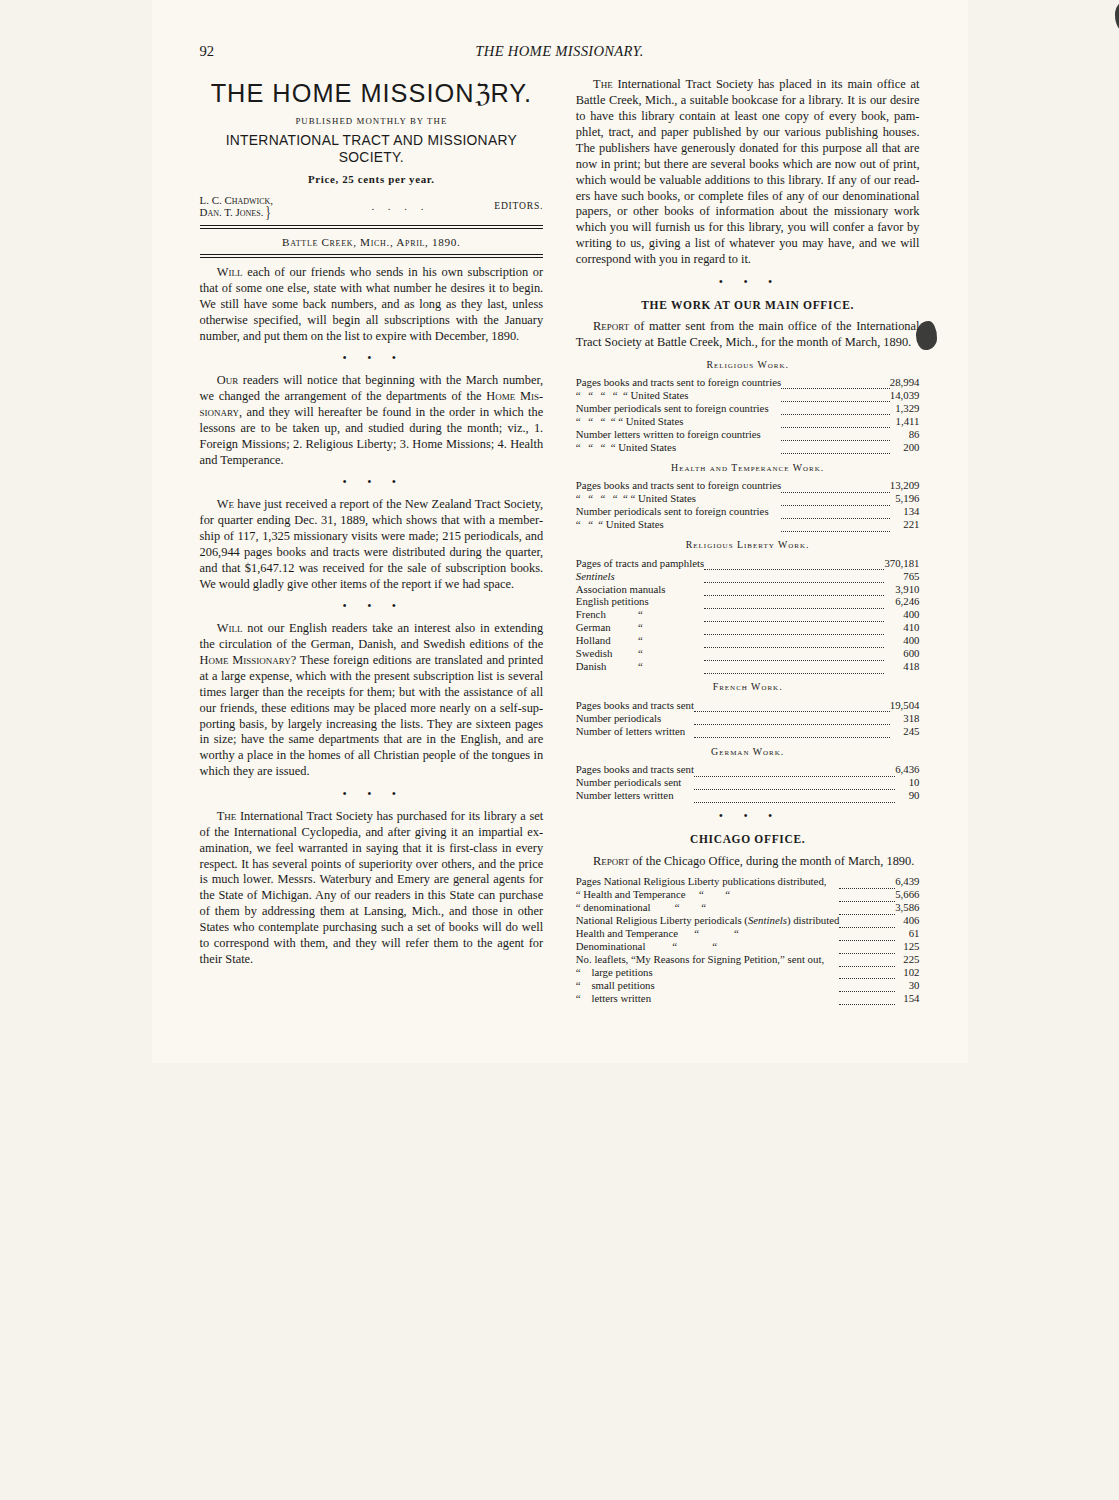92
THE HOME MISSIONARY.
THE HOME MISSIONℨRY.
PUBLISHED MONTHLY BY THE
INTERNATIONAL TRACT AND MISSIONARY SOCIETY.
Price, 25 cents per year.
L. C. Chadwick,
Dan. T. Jones.}
. . . .
EDITORS.
Battle Creek, Mich., April, 1890.
Will each of our friends who sends in his own subscription or that of some one else, state with what number he desires it to begin. We still have some back numbers, and as long as they last, unless otherwise specified, will begin all subscriptions with the January number, and put them on the list to expire with December, 1890.
Our readers will notice that beginning with the March number, we changed the arrangement of the departments of the Home Missionary, and they will hereafter be found in the order in which the lessons are to be taken up, and studied during the month; viz., 1. Foreign Missions; 2. Religious Liberty; 3. Home Missions; 4. Health and Temperance.
We have just received a report of the New Zealand Tract Society, for quarter ending Dec. 31, 1889, which shows that with a membership of 117, 1,325 missionary visits were made; 215 periodicals, and 206,944 pages books and tracts were distributed during the quarter, and that $1,647.12 was received for the sale of subscription books. We would gladly give other items of the report if we had space.
Will not our English readers take an interest also in extending the circulation of the German, Danish, and Swedish editions of the Home Missionary? These foreign editions are translated and printed at a large expense, which with the present subscription list is several times larger than the receipts for them; but with the assistance of all our friends, these editions may be placed more nearly on a self-supporting basis, by largely increasing the lists. They are sixteen pages in size; have the same departments that are in the English, and are worthy a place in the homes of all Christian people of the tongues in which they are issued.
The International Tract Society has purchased for its library a set of the International Cyclopedia, and after giving it an impartial examination, we feel warranted in saying that it is first-class in every respect. It has several points of superiority over others, and the price is much lower. Messrs. Waterbury and Emery are general agents for the State of Michigan. Any of our readers in this State can purchase of them by addressing them at Lansing, Mich., and those in other States who contemplate purchasing such a set of books will do well to correspond with them, and they will refer them to the agent for their State.
The International Tract Society has placed in its main office at Battle Creek, Mich., a suitable bookcase for a library. It is our desire to have this library contain at least one copy of every book, pamphlet, tract, and paper published by our various publishing houses. The publishers have generously donated for this purpose all that are now in print; but there are several books which are now out of print, which would be valuable additions to this library. If any of our readers have such books, or complete files of any of our denominational papers, or other books of information about the missionary work which you will furnish us for this library, you will confer a favor by writing to us, giving a list of whatever you may have, and we will correspond with you in regard to it.
THE WORK AT OUR MAIN OFFICE.
Report of matter sent from the main office of the International Tract Society at Battle Creek, Mich., for the month of March, 1890.
Religious Work.
| Pages books and tracts sent to foreign countries | | 28,994 |
| “ “ “ “ “ United States | | 14,039 |
| Number periodicals sent to foreign countries | | 1,329 |
| “ “ “ “ “ United States | | 1,411 |
| Number letters written to foreign countries | | 86 |
| “ “ “ “ United States | | 200 |
Health and Temperance Work.
| Pages books and tracts sent to foreign countries | | 13,209 |
| “ “ “ “ “ “ United States | | 5,196 |
| Number periodicals sent to foreign countries | | 134 |
| “ “ “ United States | | 221 |
Religious Liberty Work.
| Pages of tracts and pamphlets | | 370,181 |
| Sentinels | | 765 |
| Association manuals | | 3,910 |
| English petitions | | 6,246 |
| French “ | | 400 |
| German “ | | 410 |
| Holland “ | | 400 |
| Swedish “ | | 600 |
| Danish “ | | 418 |
French Work.
| Pages books and tracts sent | | 19,504 |
| Number periodicals | | 318 |
| Number of letters written | | 245 |
German Work.
| Pages books and tracts sent | | 6,436 |
| Number periodicals sent | | 10 |
| Number letters written | | 90 |
CHICAGO OFFICE.
Report of the Chicago Office, during the month of March, 1890.
| Pages National Religious Liberty publications distributed, | | 6,439 |
| “ Health and Temperance “ “ | | 5,666 |
| “ denominational “ “ | | 3,586 |
| National Religious Liberty periodicals ( Sentinels ) distributed | | 406 |
| Health and Temperance “ “ | | 61 |
| Denominational “ “ | | 125 |
| No. leaflets, “My Reasons for Signing Petition,” sent out, | | 225 |
| “ large petitions | | 102 |
| “ small petitions | | 30 |
| “ letters written | | 154 |